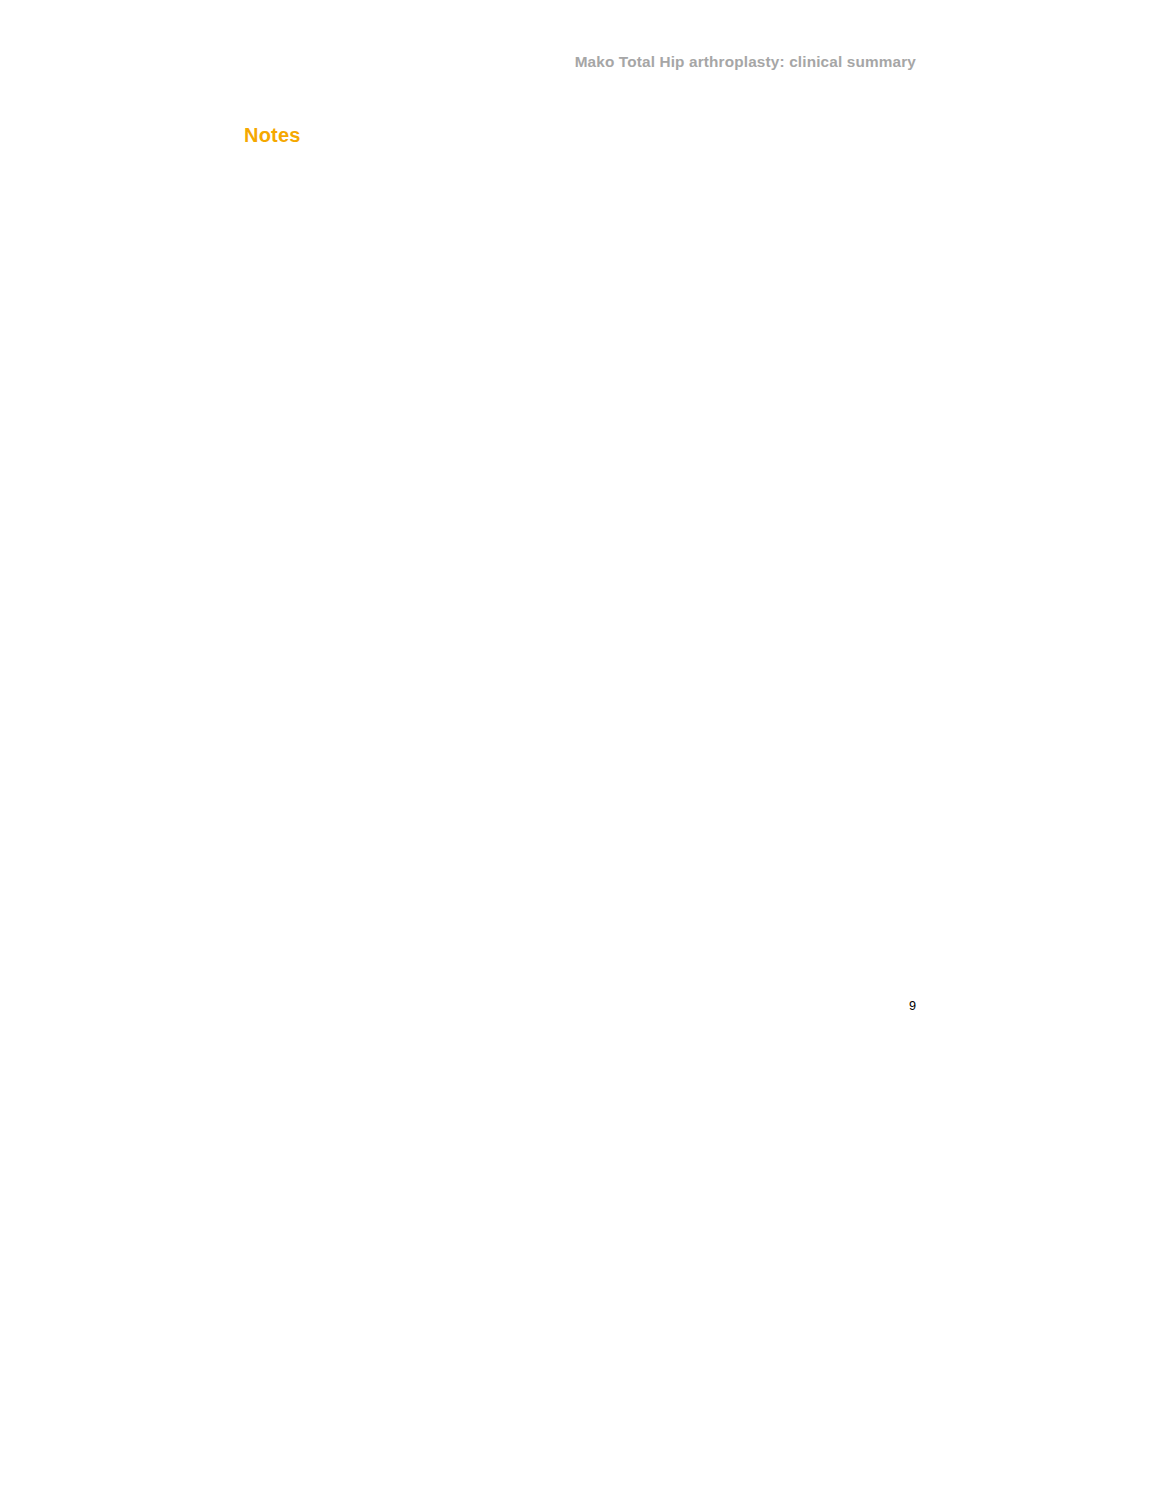Mako Total Hip arthroplasty: clinical summary
Notes
9